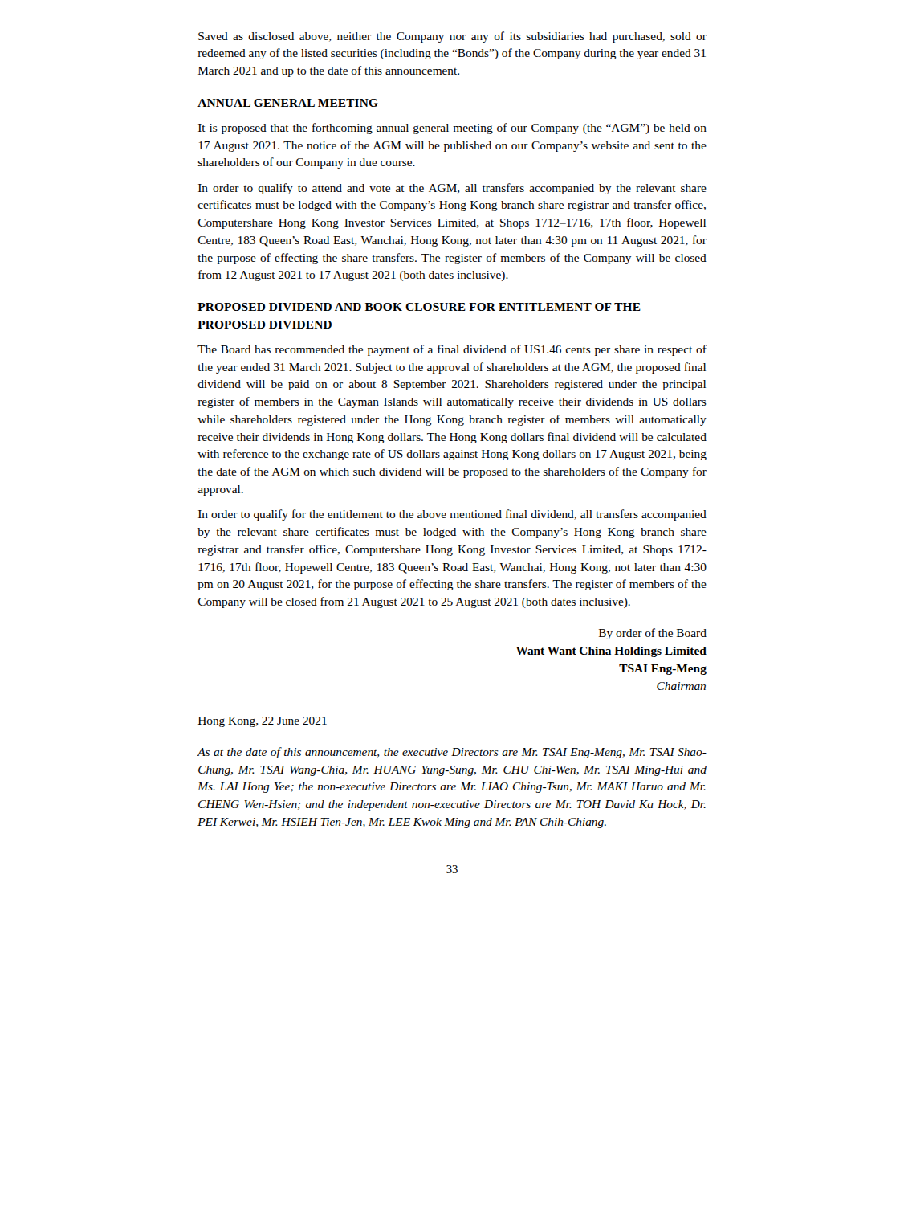Saved as disclosed above, neither the Company nor any of its subsidiaries had purchased, sold or redeemed any of the listed securities (including the “Bonds”) of the Company during the year ended 31 March 2021 and up to the date of this announcement.
ANNUAL GENERAL MEETING
It is proposed that the forthcoming annual general meeting of our Company (the “AGM”) be held on 17 August 2021. The notice of the AGM will be published on our Company’s website and sent to the shareholders of our Company in due course.
In order to qualify to attend and vote at the AGM, all transfers accompanied by the relevant share certificates must be lodged with the Company’s Hong Kong branch share registrar and transfer office, Computershare Hong Kong Investor Services Limited, at Shops 1712–1716, 17th floor, Hopewell Centre, 183 Queen’s Road East, Wanchai, Hong Kong, not later than 4:30 pm on 11 August 2021, for the purpose of effecting the share transfers. The register of members of the Company will be closed from 12 August 2021 to 17 August 2021 (both dates inclusive).
PROPOSED DIVIDEND AND BOOK CLOSURE FOR ENTITLEMENT OF THE PROPOSED DIVIDEND
The Board has recommended the payment of a final dividend of US1.46 cents per share in respect of the year ended 31 March 2021. Subject to the approval of shareholders at the AGM, the proposed final dividend will be paid on or about 8 September 2021. Shareholders registered under the principal register of members in the Cayman Islands will automatically receive their dividends in US dollars while shareholders registered under the Hong Kong branch register of members will automatically receive their dividends in Hong Kong dollars. The Hong Kong dollars final dividend will be calculated with reference to the exchange rate of US dollars against Hong Kong dollars on 17 August 2021, being the date of the AGM on which such dividend will be proposed to the shareholders of the Company for approval.
In order to qualify for the entitlement to the above mentioned final dividend, all transfers accompanied by the relevant share certificates must be lodged with the Company’s Hong Kong branch share registrar and transfer office, Computershare Hong Kong Investor Services Limited, at Shops 1712-1716, 17th floor, Hopewell Centre, 183 Queen’s Road East, Wanchai, Hong Kong, not later than 4:30 pm on 20 August 2021, for the purpose of effecting the share transfers. The register of members of the Company will be closed from 21 August 2021 to 25 August 2021 (both dates inclusive).
By order of the Board
Want Want China Holdings Limited
TSAI Eng-Meng
Chairman
Hong Kong, 22 June 2021
As at the date of this announcement, the executive Directors are Mr. TSAI Eng-Meng, Mr. TSAI Shao-Chung, Mr. TSAI Wang-Chia, Mr. HUANG Yung-Sung, Mr. CHU Chi-Wen, Mr. TSAI Ming-Hui and Ms. LAI Hong Yee; the non-executive Directors are Mr. LIAO Ching-Tsun, Mr. MAKI Haruo and Mr. CHENG Wen-Hsien; and the independent non-executive Directors are Mr. TOH David Ka Hock, Dr. PEI Kerwei, Mr. HSIEH Tien-Jen, Mr. LEE Kwok Ming and Mr. PAN Chih-Chiang.
33